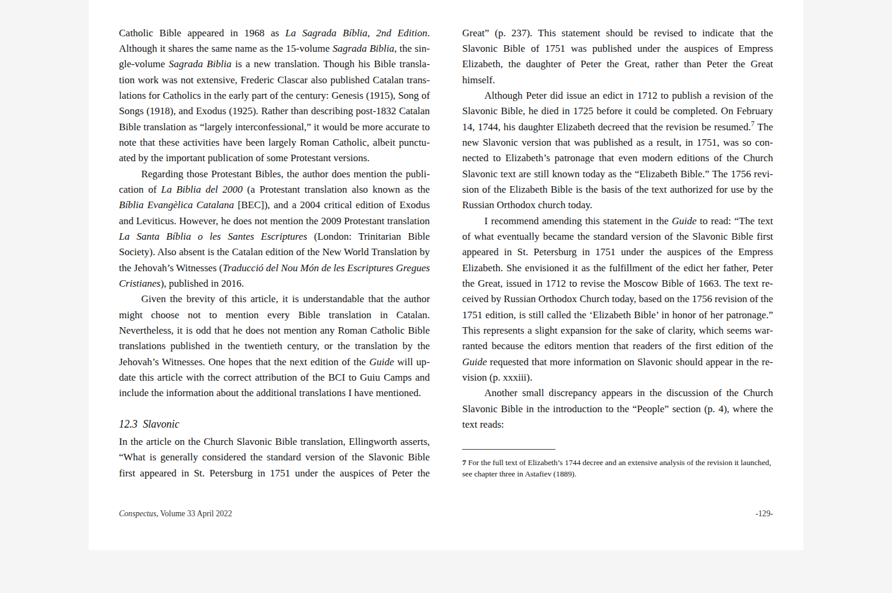Catholic Bible appeared in 1968 as La Sagrada Bíblia, 2nd Edition. Although it shares the same name as the 15-volume Sagrada Biblia, the single-volume Sagrada Biblia is a new translation. Though his Bible translation work was not extensive, Frederic Clascar also published Catalan translations for Catholics in the early part of the century: Genesis (1915), Song of Songs (1918), and Exodus (1925). Rather than describing post-1832 Catalan Bible translation as “largely interconfessional,” it would be more accurate to note that these activities have been largely Roman Catholic, albeit punctuated by the important publication of some Protestant versions.
Regarding those Protestant Bibles, the author does mention the publication of La Biblia del 2000 (a Protestant translation also known as the Bíblia Evangèlica Catalana [BEC]), and a 2004 critical edition of Exodus and Leviticus. However, he does not mention the 2009 Protestant translation La Santa Bíblia o les Santes Escriptures (London: Trinitarian Bible Society). Also absent is the Catalan edition of the New World Translation by the Jehovah’s Witnesses (Traducció del Nou Món de les Escriptures Gregues Cristianes), published in 2016.
Given the brevity of this article, it is understandable that the author might choose not to mention every Bible translation in Catalan. Nevertheless, it is odd that he does not mention any Roman Catholic Bible translations published in the twentieth century, or the translation by the Jehovah’s Witnesses. One hopes that the next edition of the Guide will update this article with the correct attribution of the BCI to Guiu Camps and include the information about the additional translations I have mentioned.
12.3 Slavonic
In the article on the Church Slavonic Bible translation, Ellingworth asserts, “What is generally considered the standard version of the Slavonic Bible first appeared in St. Petersburg in 1751 under the auspices of Peter the Great” (p. 237). This statement should be revised to indicate that the Slavonic Bible of 1751 was published under the auspices of Empress Elizabeth, the daughter of Peter the Great, rather than Peter the Great himself.
Although Peter did issue an edict in 1712 to publish a revision of the Slavonic Bible, he died in 1725 before it could be completed. On February 14, 1744, his daughter Elizabeth decreed that the revision be resumed.7 The new Slavonic version that was published as a result, in 1751, was so connected to Elizabeth’s patronage that even modern editions of the Church Slavonic text are still known today as the “Elizabeth Bible.” The 1756 revision of the Elizabeth Bible is the basis of the text authorized for use by the Russian Orthodox church today.
I recommend amending this statement in the Guide to read: “The text of what eventually became the standard version of the Slavonic Bible first appeared in St. Petersburg in 1751 under the auspices of the Empress Elizabeth. She envisioned it as the fulfillment of the edict her father, Peter the Great, issued in 1712 to revise the Moscow Bible of 1663. The text received by Russian Orthodox Church today, based on the 1756 revision of the 1751 edition, is still called the ‘Elizabeth Bible’ in honor of her patronage.” This represents a slight expansion for the sake of clarity, which seems warranted because the editors mention that readers of the first edition of the Guide requested that more information on Slavonic should appear in the revision (p. xxxiii).
Another small discrepancy appears in the discussion of the Church Slavonic Bible in the introduction to the “People” section (p. 4), where the text reads:
7 For the full text of Elizabeth’s 1744 decree and an extensive analysis of the revision it launched, see chapter three in Astafiev (1889).
Conspectus, Volume 33 April 2022
-129-